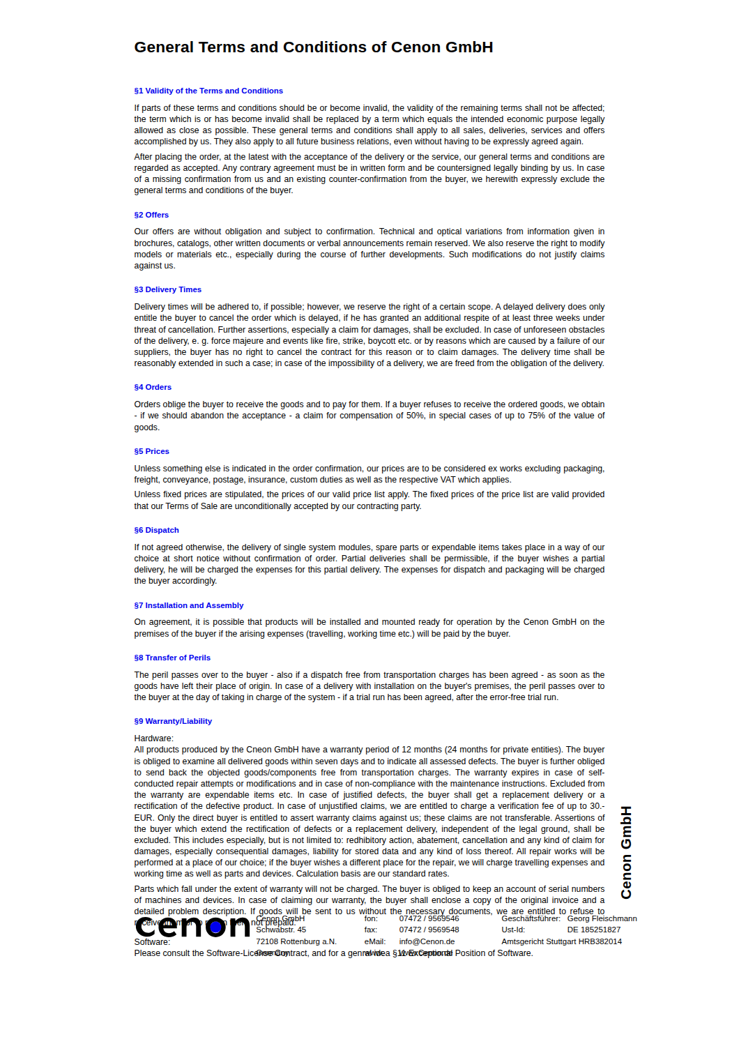General Terms and Conditions of Cenon GmbH
§1 Validity of the Terms and Conditions
If parts of these terms and conditions should be or become invalid, the validity of the remaining terms shall not be affected; the term which is or has become invalid shall be replaced by a term which equals the intended economic purpose legally allowed as close as possible. These general terms and conditions shall apply to all sales, deliveries, services and offers accomplished by us. They also apply to all future business relations, even without having to be expressly agreed again.
After placing the order, at the latest with the acceptance of the delivery or the service, our general terms and conditions are regarded as accepted. Any contrary agreement must be in written form and be countersigned legally binding by us. In case of a missing confirmation from us and an existing counter-confirmation from the buyer, we herewith expressly exclude the general terms and conditions of the buyer.
§2 Offers
Our offers are without obligation and subject to confirmation. Technical and optical variations from information given in brochures, catalogs, other written documents or verbal announcements remain reserved. We also reserve the right to modify models or materials etc., especially during the course of further developments. Such modifications do not justify claims against us.
§3 Delivery Times
Delivery times will be adhered to, if possible; however, we reserve the right of a certain scope. A delayed delivery does only entitle the buyer to cancel the order which is delayed, if he has granted an additional respite of at least three weeks under threat of cancellation. Further assertions, especially a claim for damages, shall be excluded. In case of unforeseen obstacles of the delivery, e. g. force majeure and events like fire, strike, boycott etc. or by reasons which are caused by a failure of our suppliers, the buyer has no right to cancel the contract for this reason or to claim damages. The delivery time shall be reasonably extended in such a case; in case of the impossibility of a delivery, we are freed from the obligation of the delivery.
§4 Orders
Orders oblige the buyer to receive the goods and to pay for them. If a buyer refuses to receive the ordered goods, we obtain - if we should abandon the acceptance - a claim for compensation of 50%, in special cases of up to 75% of the value of goods.
§5 Prices
Unless something else is indicated in the order confirmation, our prices are to be considered ex works excluding packaging, freight, conveyance, postage, insurance, custom duties as well as the respective VAT which applies.
Unless fixed prices are stipulated, the prices of our valid price list apply. The fixed prices of the price list are valid provided that our Terms of Sale are unconditionally accepted by our contracting party.
§6 Dispatch
If not agreed otherwise, the delivery of single system modules, spare parts or expendable items takes place in a way of our choice at short notice without confirmation of order. Partial deliveries shall be permissible, if the buyer wishes a partial delivery, he will be charged the expenses for this partial delivery. The expenses for dispatch and packaging will be charged the buyer accordingly.
§7 Installation and Assembly
On agreement, it is possible that products will be installed and mounted ready for operation by the Cenon GmbH on the premises of the buyer if the arising expenses (travelling, working time etc.) will be paid by the buyer.
§8 Transfer of Perils
The peril passes over to the buyer - also if a dispatch free from transportation charges has been agreed - as soon as the goods have left their place of origin. In case of a delivery with installation on the buyer's premises, the peril passes over to the buyer at the day of taking in charge of the system - if a trial run has been agreed, after the error-free trial run.
§9 Warranty/Liability
Hardware:
All products produced by the Cneon GmbH have a warranty period of 12 months (24 months for private entities). The buyer is obliged to examine all delivered goods within seven days and to indicate all assessed defects. The buyer is further obliged to send back the objected goods/components free from transportation charges. The warranty expires in case of self-conducted repair attempts or modifications and in case of non-compliance with the maintenance instructions. Excluded from the warranty are expendable items etc. In case of justified defects, the buyer shall get a replacement delivery or a rectification of the defective product. In case of unjustified claims, we are entitled to charge a verification fee of up to 30.- EUR. Only the direct buyer is entitled to assert warranty claims against us; these claims are not transferable. Assertions of the buyer which extend the rectification of defects or a replacement delivery, independent of the legal ground, shall be excluded. This includes especially, but is not limited to: redhibitory action, abatement, cancellation and any kind of claim for damages, especially consequential damages, liability for stored data and any kind of loss thereof. All repair works will be performed at a place of our choice; if the buyer wishes a different place for the repair, we will charge travelling expenses and working time as well as parts and devices. Calculation basis are our standard rates.
Parts which fall under the extent of warranty will not be charged. The buyer is obliged to keep an account of serial numbers of machines and devices. In case of claiming our warranty, the buyer shall enclose a copy of the original invoice and a detailed problem description. If goods will be sent to us without the necessary documents, we are entitled to refuse to receive them or to return them not prepaid.
Software:
Please consult the Software-License Contract, and for a genral idea §11 Exceptional Position of Software.
Cenon GmbH
Cenon GmbH
Schwabstr. 45
72108 Rottenburg a.N.
Germany
| fon: | 07472 / 9569546 |
| fax: | 07472 / 9569548 |
| eMail: | info@Cenon.de |
| www: | www.Cenon.de |
| Geschäftsführer: | Georg Fleischmann |
| Ust-Id: | DE 185251827 |
| Amtsgericht Stuttgart HRB382014 |